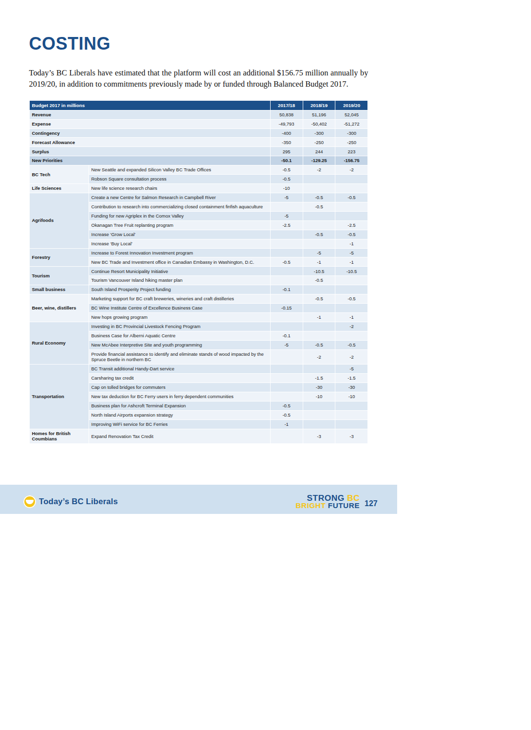COSTING
Today’s BC Liberals have estimated that the platform will cost an additional $156.75 million annually by 2019/20, in addition to commitments previously made by or funded through Balanced Budget 2017.
| Budget 2017 in millions | 2017/18 | 2018/19 | 2019/20 |
| --- | --- | --- | --- |
| Revenue | 50,838 | 51,196 | 52,045 |
| Expense | -49,793 | -50,402 | -51,272 |
| Contingency | -400 | -300 | -300 |
| Forecast Allowance | -350 | -250 | -250 |
| Surplus | 295 | 244 | 223 |
| New Priorities | -50.1 | -129.25 | -156.75 |
| BC Tech | New Seattle and expanded Silicon Valley BC Trade Offices | -0.5 | -2 | -2 |
| Robson Square consultation process | -0.5 | | |
| Life Sciences | New life science research chairs | -10 | | |
| Agrifoods | Create a new Centre for Salmon Research in Campbell River | -5 | -0.5 | -0.5 |
| Contribution to research into commercializing closed containment finfish aquaculture | | -0.5 | |
| Funding for new Agriplex in the Comox Valley | -5 | | |
| Okanagan Tree Fruit replanting program | -2.5 | | -2.5 |
| Increase ‘Grow Local’ | | -0.5 | -0.5 |
| Increase ‘Buy Local’ | | | -1 |
| Forestry | Increase to Forest Innovation Investment program | | -5 | -5 |
| New BC Trade and Investment office in Canadian Embassy in Washington, D.C. | -0.5 | -1 | -1 |
| Tourism | Continue Resort Municipality Initiative | | -10.5 | -10.5 |
| Tourism Vancouver Island hiking master plan | | -0.5 | |
| Small business | South Island Prosperity Project funding | -0.1 | | |
| Beer, wine, distillers | Marketing support for BC craft breweries, wineries and craft distilleries | | -0.5 | -0.5 |
| BC Wine Institute Centre of Excellence Business Case | -0.15 | | |
| New hops growing program | | -1 | -1 |
| Rural Economy | Investing in BC Provincial Livestock Fencing Program | | | -2 |
| Business Case for Alberni Aquatic Centre | -0.1 | | |
| New McAbee Interpretive Site and youth programming | -5 | -0.5 | -0.5 |
| Provide financial assistance to identify and eliminate stands of wood impacted by the Spruce Beetle in northern BC | | -2 | -2 |
| Transportation | BC Transit additional Handy-Dart service | | | -5 |
| Carsharing tax credit | | -1.5 | -1.5 |
| Cap on tolled bridges for commuters | | -30 | -30 |
| New tax deduction for BC Ferry users in ferry dependent communities | | -10 | -10 |
| Business plan for Ashcroft Terminal Expansion | -0.5 | | |
| North Island Airports expansion strategy | -0.5 | | |
| Improving WiFi service for BC Ferries | -1 | | |
| Homes for British Coumbians | Expand Renovation Tax Credit | | -3 | -3 |
Today’s BC Liberals
STRONG BC
BRIGHT FUTURE
127